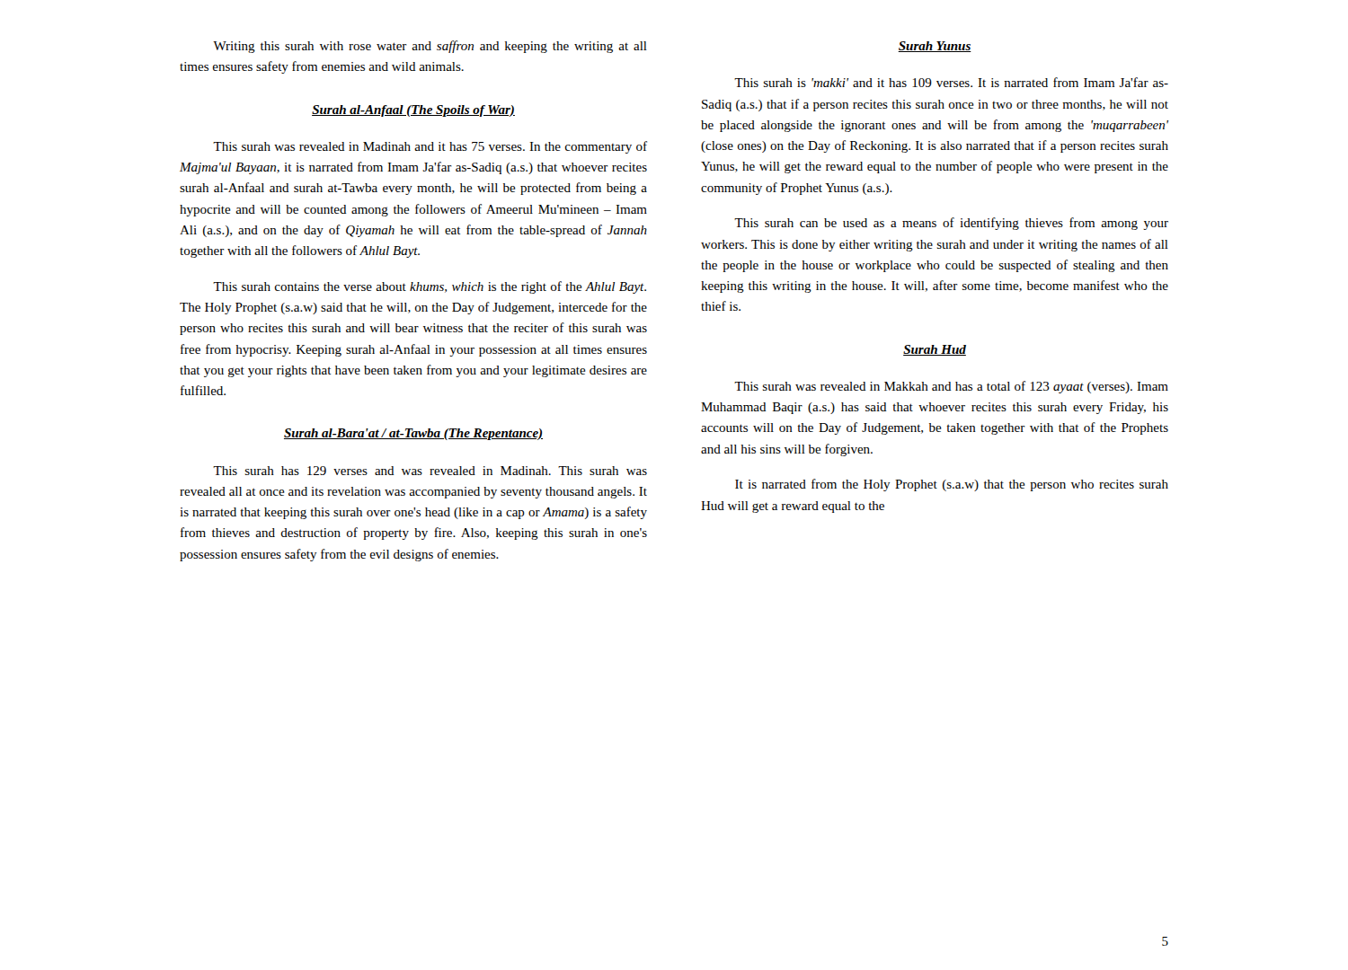Writing this surah with rose water and saffron and keeping the writing at all times ensures safety from enemies and wild animals.
Surah al-Anfaal (The Spoils of War)
This surah was revealed in Madinah and it has 75 verses. In the commentary of Majma'ul Bayaan, it is narrated from Imam Ja'far as-Sadiq (a.s.) that whoever recites surah al-Anfaal and surah at-Tawba every month, he will be protected from being a hypocrite and will be counted among the followers of Ameerul Mu'mineen – Imam Ali (a.s.), and on the day of Qiyamah he will eat from the table-spread of Jannah together with all the followers of Ahlul Bayt.
This surah contains the verse about khums, which is the right of the Ahlul Bayt. The Holy Prophet (s.a.w) said that he will, on the Day of Judgement, intercede for the person who recites this surah and will bear witness that the reciter of this surah was free from hypocrisy. Keeping surah al-Anfaal in your possession at all times ensures that you get your rights that have been taken from you and your legitimate desires are fulfilled.
Surah al-Bara'at / at-Tawba (The Repentance)
This surah has 129 verses and was revealed in Madinah. This surah was revealed all at once and its revelation was accompanied by seventy thousand angels. It is narrated that keeping this surah over one's head (like in a cap or Amama) is a safety from thieves and destruction of property by fire. Also, keeping this surah in one's possession ensures safety from the evil designs of enemies.
Surah Yunus
This surah is 'makki' and it has 109 verses. It is narrated from Imam Ja'far as-Sadiq (a.s.) that if a person recites this surah once in two or three months, he will not be placed alongside the ignorant ones and will be from among the 'muqarrabeen' (close ones) on the Day of Reckoning. It is also narrated that if a person recites surah Yunus, he will get the reward equal to the number of people who were present in the community of Prophet Yunus (a.s.).
This surah can be used as a means of identifying thieves from among your workers. This is done by either writing the surah and under it writing the names of all the people in the house or workplace who could be suspected of stealing and then keeping this writing in the house. It will, after some time, become manifest who the thief is.
Surah Hud
This surah was revealed in Makkah and has a total of 123 ayaat (verses). Imam Muhammad Baqir (a.s.) has said that whoever recites this surah every Friday, his accounts will on the Day of Judgement, be taken together with that of the Prophets and all his sins will be forgiven.
It is narrated from the Holy Prophet (s.a.w) that the person who recites surah Hud will get a reward equal to the
5